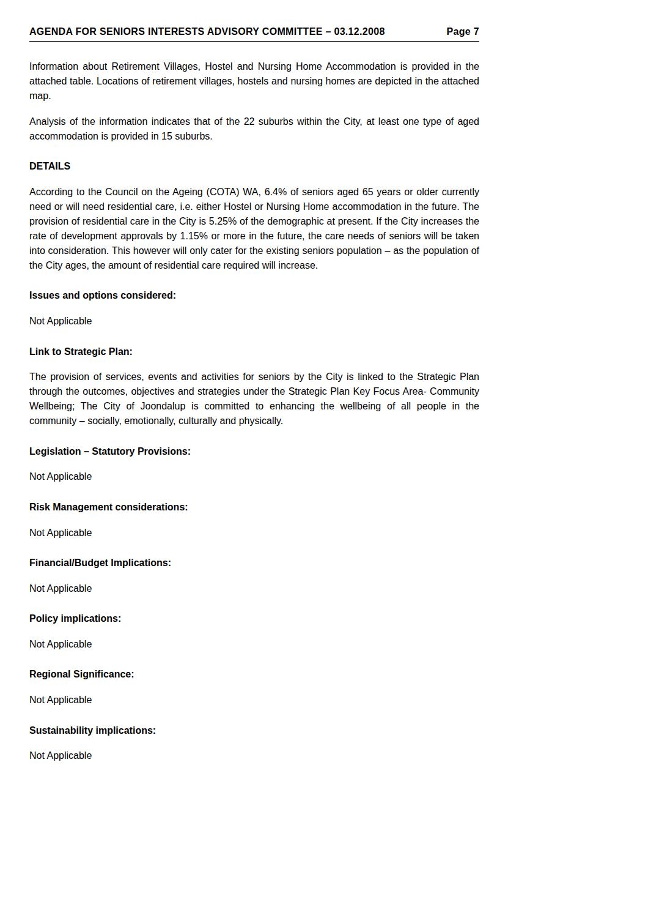Agenda for Seniors Interests Advisory Committee – 03.12.2008 Page 7
Information about Retirement Villages, Hostel and Nursing Home Accommodation is provided in the attached table. Locations of retirement villages, hostels and nursing homes are depicted in the attached map.
Analysis of the information indicates that of the 22 suburbs within the City, at least one type of aged accommodation is provided in 15 suburbs.
Details
According to the Council on the Ageing (COTA) WA, 6.4% of seniors aged 65 years or older currently need or will need residential care, i.e. either Hostel or Nursing Home accommodation in the future. The provision of residential care in the City is 5.25% of the demographic at present. If the City increases the rate of development approvals by 1.15% or more in the future, the care needs of seniors will be taken into consideration. This however will only cater for the existing seniors population – as the population of the City ages, the amount of residential care required will increase.
Issues and options considered:
Not Applicable
Link to Strategic Plan:
The provision of services, events and activities for seniors by the City is linked to the Strategic Plan through the outcomes, objectives and strategies under the Strategic Plan Key Focus Area- Community Wellbeing; The City of Joondalup is committed to enhancing the wellbeing of all people in the community – socially, emotionally, culturally and physically.
Legislation – Statutory Provisions:
Not Applicable
Risk Management considerations:
Not Applicable
Financial/Budget Implications:
Not Applicable
Policy implications:
Not Applicable
Regional Significance:
Not Applicable
Sustainability implications:
Not Applicable